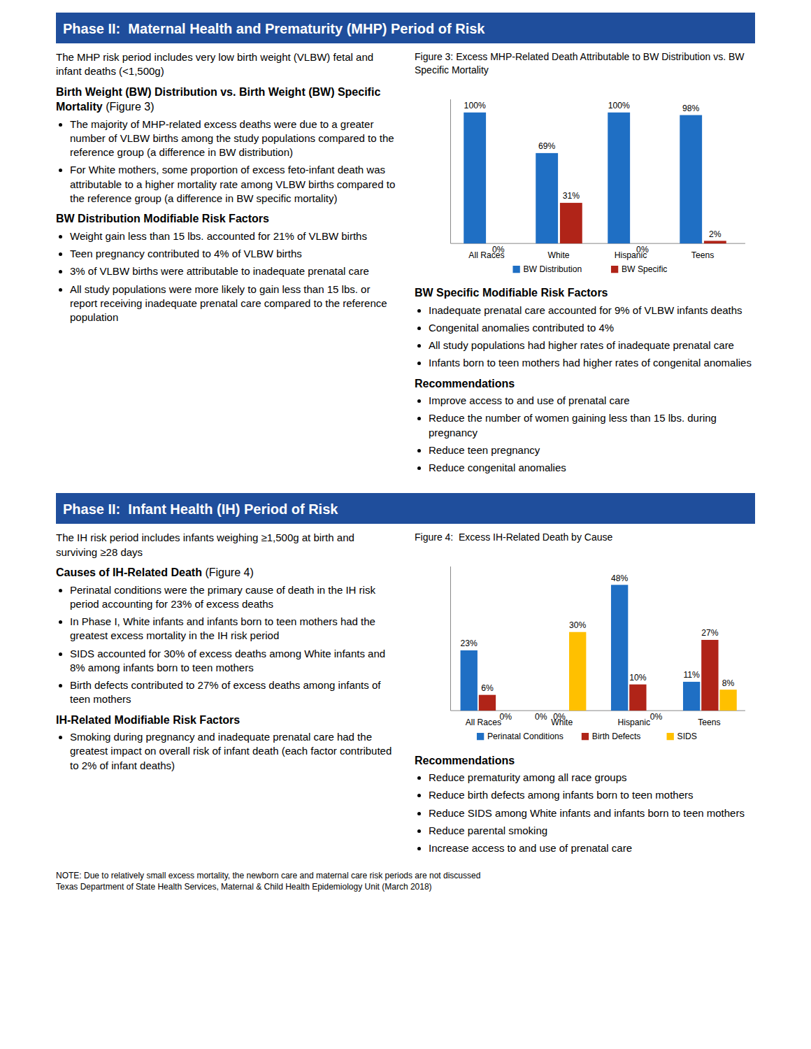Phase II: Maternal Health and Prematurity (MHP) Period of Risk
The MHP risk period includes very low birth weight (VLBW) fetal and infant deaths (<1,500g)
Birth Weight (BW) Distribution vs. Birth Weight (BW) Specific Mortality (Figure 3)
The majority of MHP-related excess deaths were due to a greater number of VLBW births among the study populations compared to the reference group (a difference in BW distribution)
For White mothers, some proportion of excess feto-infant death was attributable to a higher mortality rate among VLBW births compared to the reference group (a difference in BW specific mortality)
BW Distribution Modifiable Risk Factors
Weight gain less than 15 lbs. accounted for 21% of VLBW births
Teen pregnancy contributed to 4% of VLBW births
3% of VLBW births were attributable to inadequate prenatal care
All study populations were more likely to gain less than 15 lbs. or report receiving inadequate prenatal care compared to the reference population
Figure 3: Excess MHP-Related Death Attributable to BW Distribution vs. BW Specific Mortality
100% 0% 69% 31% 100% 0% 98% 2% All Races White Hispanic Teens BW Distribution BW Specific
BW Specific Modifiable Risk Factors
Inadequate prenatal care accounted for 9% of VLBW infants deaths
Congenital anomalies contributed to 4%
All study populations had higher rates of inadequate prenatal care
Infants born to teen mothers had higher rates of congenital anomalies
Recommendations
Improve access to and use of prenatal care
Reduce the number of women gaining less than 15 lbs. during pregnancy
Reduce teen pregnancy
Reduce congenital anomalies
Phase II: Infant Health (IH) Period of Risk
The IH risk period includes infants weighing ≥1,500g at birth and surviving ≥28 days
Causes of IH-Related Death (Figure 4)
Perinatal conditions were the primary cause of death in the IH risk period accounting for 23% of excess deaths
In Phase I, White infants and infants born to teen mothers had the greatest excess mortality in the IH risk period
SIDS accounted for 30% of excess deaths among White infants and 8% among infants born to teen mothers
Birth defects contributed to 27% of excess deaths among infants of teen mothers
IH-Related Modifiable Risk Factors
Smoking during pregnancy and inadequate prenatal care had the greatest impact on overall risk of infant death (each factor contributed to 2% of infant deaths)
Figure 4: Excess IH-Related Death by Cause
23% 6% 0% 0% 0% 30% 48% 10% 0% 11% 27% 8% All Races White Hispanic Teens Perinatal Conditions Birth Defects SIDS
Recommendations
Reduce prematurity among all race groups
Reduce birth defects among infants born to teen mothers
Reduce SIDS among White infants and infants born to teen mothers
Reduce parental smoking
Increase access to and use of prenatal care
NOTE: Due to relatively small excess mortality, the newborn care and maternal care risk periods are not discussed
Texas Department of State Health Services, Maternal & Child Health Epidemiology Unit (March 2018)